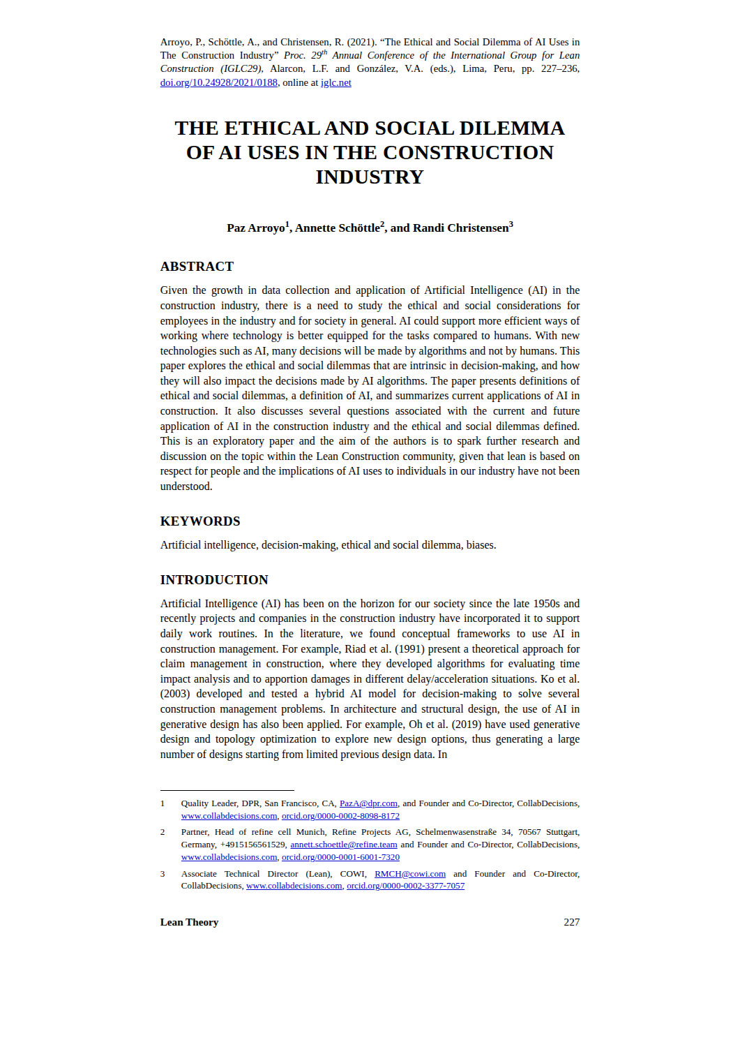Arroyo, P., Schöttle, A., and Christensen, R. (2021). “The Ethical and Social Dilemma of AI Uses in The Construction Industry” Proc. 29th Annual Conference of the International Group for Lean Construction (IGLC29), Alarcon, L.F. and González, V.A. (eds.), Lima, Peru, pp. 227–236, doi.org/10.24928/2021/0188, online at iglc.net
THE ETHICAL AND SOCIAL DILEMMA OF AI USES IN THE CONSTRUCTION INDUSTRY
Paz Arroyo1, Annette Schöttle2, and Randi Christensen3
ABSTRACT
Given the growth in data collection and application of Artificial Intelligence (AI) in the construction industry, there is a need to study the ethical and social considerations for employees in the industry and for society in general. AI could support more efficient ways of working where technology is better equipped for the tasks compared to humans. With new technologies such as AI, many decisions will be made by algorithms and not by humans. This paper explores the ethical and social dilemmas that are intrinsic in decision-making, and how they will also impact the decisions made by AI algorithms. The paper presents definitions of ethical and social dilemmas, a definition of AI, and summarizes current applications of AI in construction. It also discusses several questions associated with the current and future application of AI in the construction industry and the ethical and social dilemmas defined. This is an exploratory paper and the aim of the authors is to spark further research and discussion on the topic within the Lean Construction community, given that lean is based on respect for people and the implications of AI uses to individuals in our industry have not been understood.
KEYWORDS
Artificial intelligence, decision-making, ethical and social dilemma, biases.
INTRODUCTION
Artificial Intelligence (AI) has been on the horizon for our society since the late 1950s and recently projects and companies in the construction industry have incorporated it to support daily work routines. In the literature, we found conceptual frameworks to use AI in construction management. For example, Riad et al. (1991) present a theoretical approach for claim management in construction, where they developed algorithms for evaluating time impact analysis and to apportion damages in different delay/acceleration situations. Ko et al. (2003) developed and tested a hybrid AI model for decision-making to solve several construction management problems. In architecture and structural design, the use of AI in generative design has also been applied. For example, Oh et al. (2019) have used generative design and topology optimization to explore new design options, thus generating a large number of designs starting from limited previous design data. In
1
Quality Leader, DPR, San Francisco, CA, PazA@dpr.com, and Founder and Co-Director, CollabDecisions, www.collabdecisions.com, orcid.org/0000-0002-8098-8172
2
Partner, Head of refine cell Munich, Refine Projects AG, Schelmenwasenstraße 34, 70567 Stuttgart, Germany, +4915156561529, annett.schoettle@refine.team and Founder and Co-Director, CollabDecisions, www.collabdecisions.com, orcid.org/0000-0001-6001-7320
3
Associate Technical Director (Lean), COWI, RMCH@cowi.com and Founder and Co-Director, CollabDecisions, www.collabdecisions.com, orcid.org/0000-0002-3377-7057
Lean Theory
227